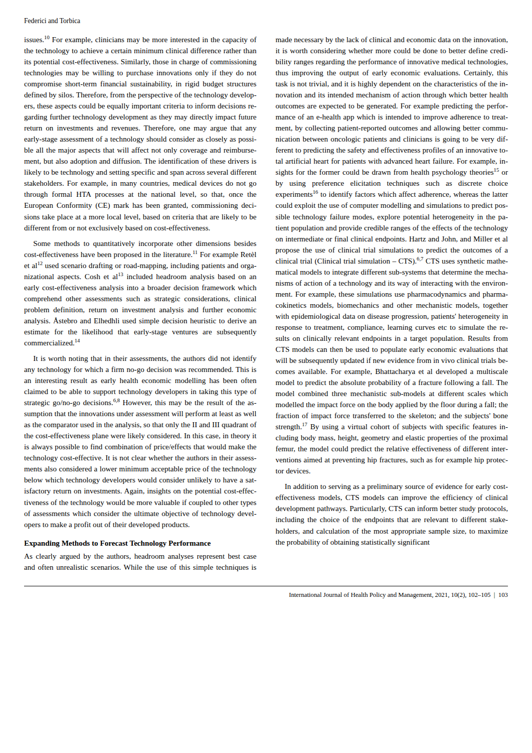Federici and Torbica
issues.10 For example, clinicians may be more interested in the capacity of the technology to achieve a certain minimum clinical difference rather than its potential cost-effectiveness. Similarly, those in charge of commissioning technologies may be willing to purchase innovations only if they do not compromise short-term financial sustainability, in rigid budget structures defined by silos. Therefore, from the perspective of the technology developers, these aspects could be equally important criteria to inform decisions regarding further technology development as they may directly impact future return on investments and revenues. Therefore, one may argue that any early-stage assessment of a technology should consider as closely as possible all the major aspects that will affect not only coverage and reimbursement, but also adoption and diffusion. The identification of these drivers is likely to be technology and setting specific and span across several different stakeholders. For example, in many countries, medical devices do not go through formal HTA processes at the national level, so that, once the European Conformity (CE) mark has been granted, commissioning decisions take place at a more local level, based on criteria that are likely to be different from or not exclusively based on cost-effectiveness.
Some methods to quantitatively incorporate other dimensions besides cost-effectiveness have been proposed in the literature.11 For example Retèl et al12 used scenario drafting or road-mapping, including patients and organizational aspects. Cosh et al13 included headroom analysis based on an early cost-effectiveness analysis into a broader decision framework which comprehend other assessments such as strategic considerations, clinical problem definition, return on investment analysis and further economic analysis. Åstebro and Elhedhli used simple decision heuristic to derive an estimate for the likelihood that early-stage ventures are subsequently commercialized.14
It is worth noting that in their assessments, the authors did not identify any technology for which a firm no-go decision was recommended. This is an interesting result as early health economic modelling has been often claimed to be able to support technology developers in taking this type of strategic go/no-go decisions.6,8 However, this may be the result of the assumption that the innovations under assessment will perform at least as well as the comparator used in the analysis, so that only the II and III quadrant of the cost-effectiveness plane were likely considered. In this case, in theory it is always possible to find combination of price/effects that would make the technology cost-effective. It is not clear whether the authors in their assessments also considered a lower minimum acceptable price of the technology below which technology developers would consider unlikely to have a satisfactory return on investments. Again, insights on the potential cost-effectiveness of the technology would be more valuable if coupled to other types of assessments which consider the ultimate objective of technology developers to make a profit out of their developed products.
Expanding Methods to Forecast Technology Performance
As clearly argued by the authors, headroom analyses represent best case and often unrealistic scenarios. While the use of this simple techniques is made necessary by the lack of clinical and economic data on the innovation, it is worth considering whether more could be done to better define credibility ranges regarding the performance of innovative medical technologies, thus improving the output of early economic evaluations. Certainly, this task is not trivial, and it is highly dependent on the characteristics of the innovation and its intended mechanism of action through which better health outcomes are expected to be generated. For example predicting the performance of an e-health app which is intended to improve adherence to treatment, by collecting patient-reported outcomes and allowing better communication between oncologic patients and clinicians is going to be very different to predicting the safety and effectiveness profiles of an innovative total artificial heart for patients with advanced heart failure. For example, insights for the former could be drawn from health psychology theories15 or by using preference elicitation techniques such as discrete choice experiments16 to identify factors which affect adherence, whereas the latter could exploit the use of computer modelling and simulations to predict possible technology failure modes, explore potential heterogeneity in the patient population and provide credible ranges of the effects of the technology on intermediate or final clinical endpoints. Hartz and John, and Miller et al propose the use of clinical trial simulations to predict the outcomes of a clinical trial (Clinical trial simulation – CTS).6,7 CTS uses synthetic mathematical models to integrate different sub-systems that determine the mechanisms of action of a technology and its way of interacting with the environment. For example, these simulations use pharmacodynamics and pharmacokinetics models, biomechanics and other mechanistic models, together with epidemiological data on disease progression, patients' heterogeneity in response to treatment, compliance, learning curves etc to simulate the results on clinically relevant endpoints in a target population. Results from CTS models can then be used to populate early economic evaluations that will be subsequently updated if new evidence from in vivo clinical trials becomes available. For example, Bhattacharya et al developed a multiscale model to predict the absolute probability of a fracture following a fall. The model combined three mechanistic sub-models at different scales which modelled the impact force on the body applied by the floor during a fall; the fraction of impact force transferred to the skeleton; and the subjects' bone strength.17 By using a virtual cohort of subjects with specific features including body mass, height, geometry and elastic properties of the proximal femur, the model could predict the relative effectiveness of different interventions aimed at preventing hip fractures, such as for example hip protector devices.
In addition to serving as a preliminary source of evidence for early cost-effectiveness models, CTS models can improve the efficiency of clinical development pathways. Particularly, CTS can inform better study protocols, including the choice of the endpoints that are relevant to different stakeholders, and calculation of the most appropriate sample size, to maximize the probability of obtaining statistically significant
International Journal of Health Policy and Management, 2021, 10(2), 102–105 | 103